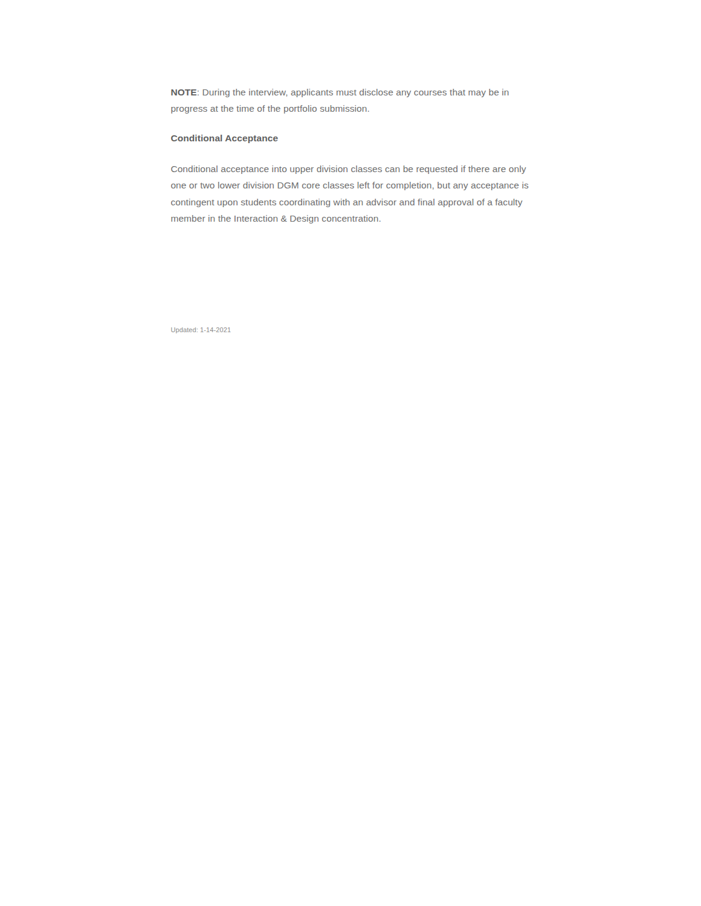NOTE: During the interview, applicants must disclose any courses that may be in progress at the time of the portfolio submission.
Conditional Acceptance
Conditional acceptance into upper division classes can be requested if there are only one or two lower division DGM core classes left for completion, but any acceptance is contingent upon students coordinating with an advisor and final approval of a faculty member in the Interaction & Design concentration.
Updated: 1-14-2021